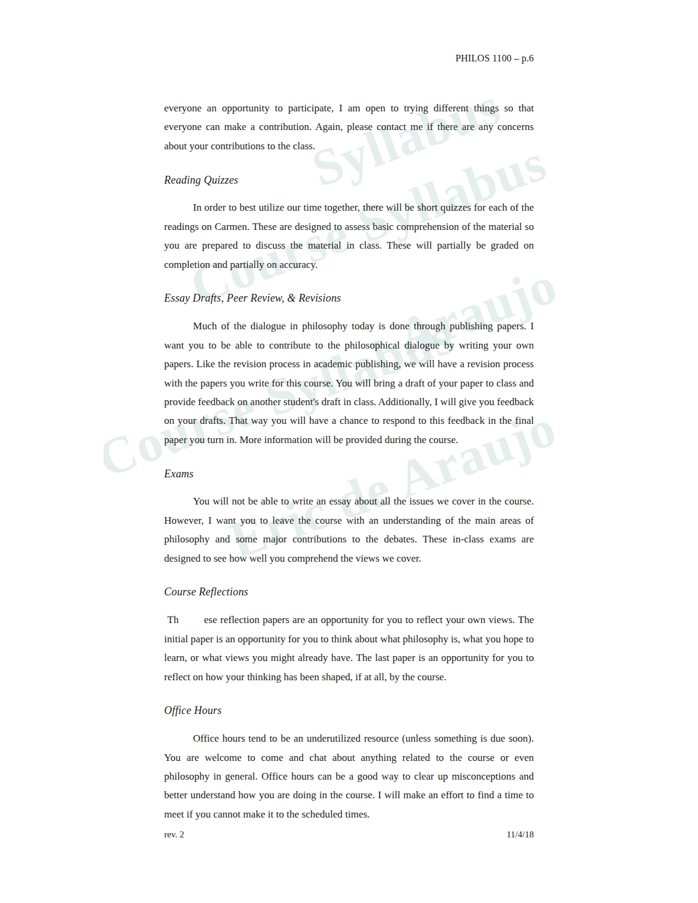Syllabus
Course Syllabus
Araujo
Course Syllabus
Eric de Araujo
PHILOS 1100 – p.6
everyone an opportunity to participate, I am open to trying different things so that everyone can make a contribution. Again, please contact me if there are any concerns about your contributions to the class.
Reading Quizzes
In order to best utilize our time together, there will be short quizzes for each of the readings on Carmen. These are designed to assess basic comprehension of the material so you are prepared to discuss the material in class. These will partially be graded on completion and partially on accuracy.
Essay Drafts, Peer Review, & Revisions
Much of the dialogue in philosophy today is done through publishing papers. I want you to be able to contribute to the philosophical dialogue by writing your own papers. Like the revision process in academic publishing, we will have a revision process with the papers you write for this course. You will bring a draft of your paper to class and provide feedback on another student's draft in class. Additionally, I will give you feedback on your drafts. That way you will have a chance to respond to this feedback in the final paper you turn in. More information will be provided during the course.
Exams
You will not be able to write an essay about all the issues we cover in the course. However, I want you to leave the course with an understanding of the main areas of philosophy and some major contributions to the debates. These in-class exams are designed to see how well you comprehend the views we cover.
Course Reflections
Th ese reflection papers are an opportunity for you to reflect your own views. The initial paper is an opportunity for you to think about what philosophy is, what you hope to learn, or what views you might already have. The last paper is an opportunity for you to reflect on how your thinking has been shaped, if at all, by the course.
Office Hours
Office hours tend to be an underutilized resource (unless something is due soon). You are welcome to come and chat about anything related to the course or even philosophy in general. Office hours can be a good way to clear up misconceptions and better understand how you are doing in the course. I will make an effort to find a time to meet if you cannot make it to the scheduled times.
rev. 2 11/4/18